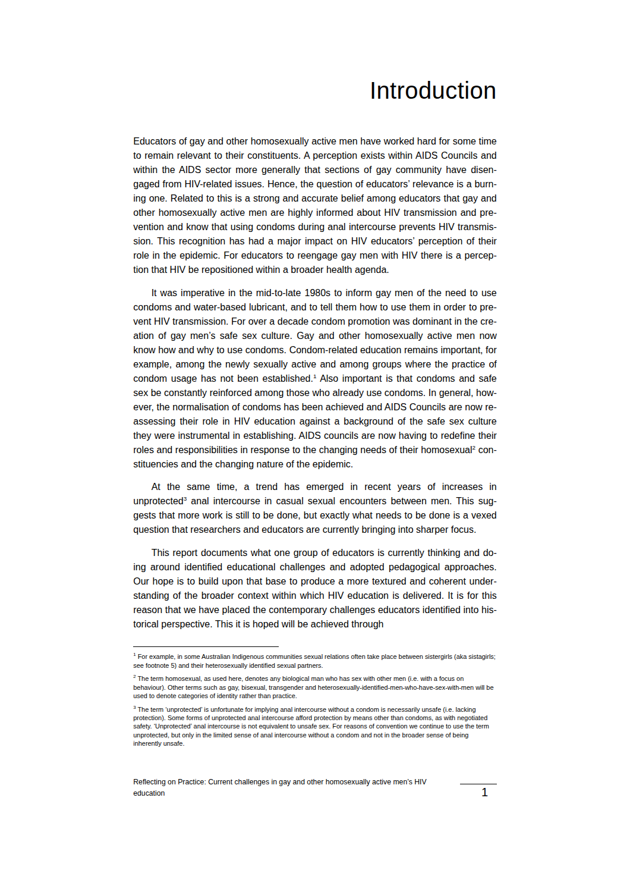Introduction
Educators of gay and other homosexually active men have worked hard for some time to remain relevant to their constituents. A perception exists within AIDS Councils and within the AIDS sector more generally that sections of gay community have disengaged from HIV-related issues. Hence, the question of educators’ relevance is a burning one. Related to this is a strong and accurate belief among educators that gay and other homosexually active men are highly informed about HIV transmission and prevention and know that using condoms during anal intercourse prevents HIV transmission. This recognition has had a major impact on HIV educators’ perception of their role in the epidemic. For educators to reengage gay men with HIV there is a perception that HIV be repositioned within a broader health agenda.
It was imperative in the mid-to-late 1980s to inform gay men of the need to use condoms and water-based lubricant, and to tell them how to use them in order to prevent HIV transmission. For over a decade condom promotion was dominant in the creation of gay men’s safe sex culture. Gay and other homosexually active men now know how and why to use condoms. Condom-related education remains important, for example, among the newly sexually active and among groups where the practice of condom usage has not been established.1 Also important is that condoms and safe sex be constantly reinforced among those who already use condoms. In general, however, the normalisation of condoms has been achieved and AIDS Councils are now reassessing their role in HIV education against a background of the safe sex culture they were instrumental in establishing. AIDS councils are now having to redefine their roles and responsibilities in response to the changing needs of their homosexual2 constituencies and the changing nature of the epidemic.
At the same time, a trend has emerged in recent years of increases in unprotected3 anal intercourse in casual sexual encounters between men. This suggests that more work is still to be done, but exactly what needs to be done is a vexed question that researchers and educators are currently bringing into sharper focus.
This report documents what one group of educators is currently thinking and doing around identified educational challenges and adopted pedagogical approaches. Our hope is to build upon that base to produce a more textured and coherent understanding of the broader context within which HIV education is delivered. It is for this reason that we have placed the contemporary challenges educators identified into historical perspective. This it is hoped will be achieved through
1 For example, in some Australian Indigenous communities sexual relations often take place between sistergirls (aka sistagirls; see footnote 5) and their heterosexually identified sexual partners.
2 The term homosexual, as used here, denotes any biological man who has sex with other men (i.e. with a focus on behaviour). Other terms such as gay, bisexual, transgender and heterosexually-identified-men-who-have-sex-with-men will be used to denote categories of identity rather than practice.
3 The term ‘unprotected’ is unfortunate for implying anal intercourse without a condom is necessarily unsafe (i.e. lacking protection). Some forms of unprotected anal intercourse afford protection by means other than condoms, as with negotiated safety. ‘Unprotected’ anal intercourse is not equivalent to unsafe sex. For reasons of convention we continue to use the term unprotected, but only in the limited sense of anal intercourse without a condom and not in the broader sense of being inherently unsafe.
Reflecting on Practice: Current challenges in gay and other homosexually active men’s HIV education
1